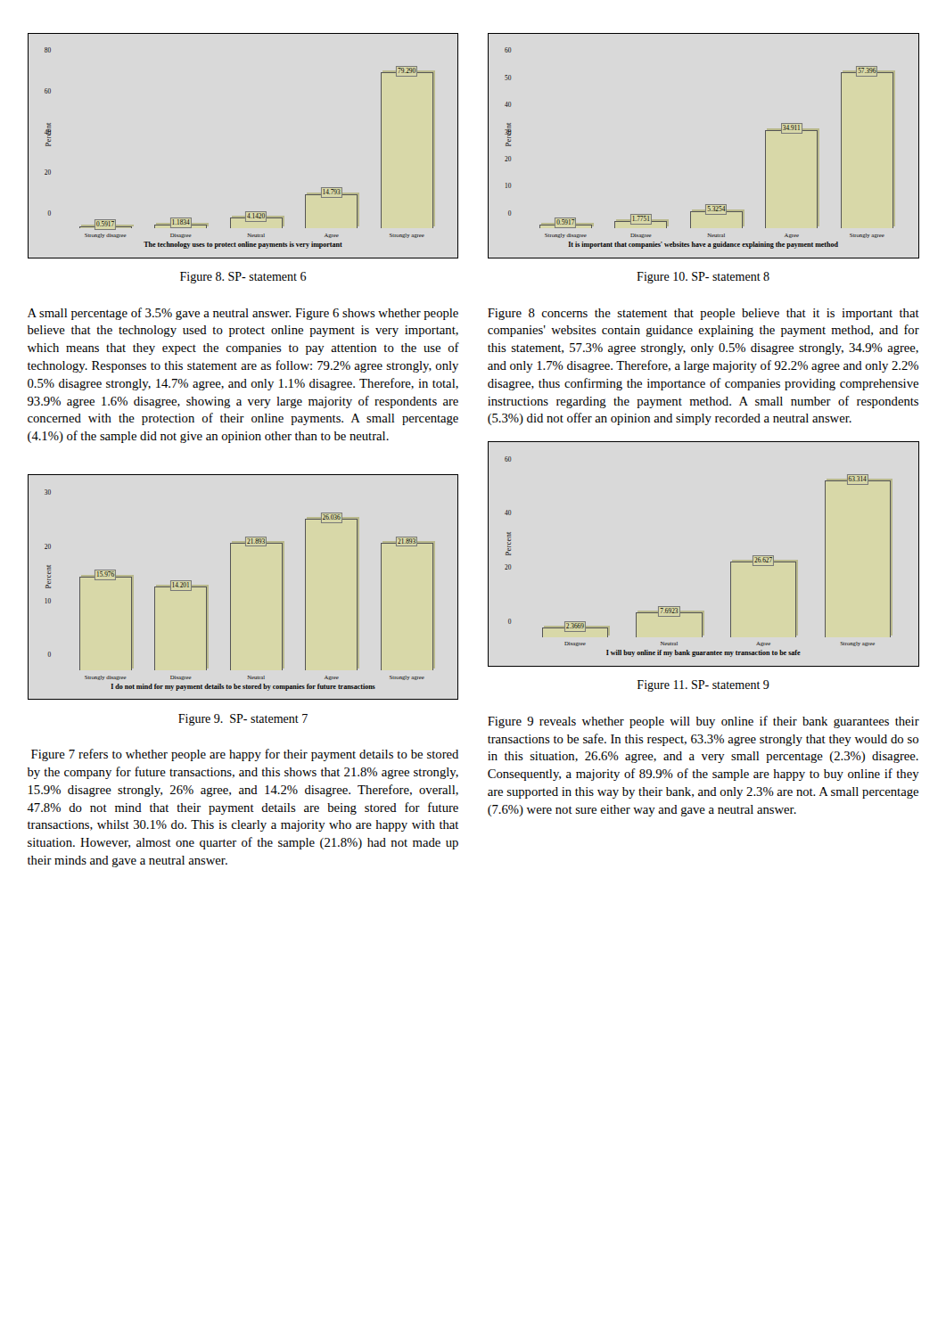Percent
80 60 40 20 0
0.5917
1.1834
4.1420
14.793
79.290
Strongly disagree Disagree Neutral Agree Strongly agree
The technology uses to protect online payments is very important
Figure 8. SP- statement 6
A small percentage of 3.5% gave a neutral answer. Figure 6 shows whether people believe that the technology used to protect online payment is very important, which means that they expect the companies to pay attention to the use of technology. Responses to this statement are as follow: 79.2% agree strongly, only 0.5% disagree strongly, 14.7% agree, and only 1.1% disagree. Therefore, in total, 93.9% agree 1.6% disagree, showing a very large majority of respondents are concerned with the protection of their online payments. A small percentage (4.1%) of the sample did not give an opinion other than to be neutral.
Percent
30 20 10 0
15.976
14.201
21.893
26.036
21.893
Strongly disagree Disagree Neutral Agree Strongly agree
I do not mind for my payment details to be stored by companies for future transactions
Figure 9. SP- statement 7
Figure 7 refers to whether people are happy for their payment details to be stored by the company for future transactions, and this shows that 21.8% agree strongly, 15.9% disagree strongly, 26% agree, and 14.2% disagree. Therefore, overall, 47.8% do not mind that their payment details are being stored for future transactions, whilst 30.1% do. This is clearly a majority who are happy with that situation. However, almost one quarter of the sample (21.8%) had not made up their minds and gave a neutral answer.
Percent
60 50 40 30 20 10 0
0.5917
1.7751
5.3254
34.911
57.396
Strongly disagree Disagree Neutral Agree Strongly agree
It is important that companies' websites have a guidance explaining the payment method
Figure 10. SP- statement 8
Figure 8 concerns the statement that people believe that it is important that companies' websites contain guidance explaining the payment method, and for this statement, 57.3% agree strongly, only 0.5% disagree strongly, 34.9% agree, and only 1.7% disagree. Therefore, a large majority of 92.2% agree and only 2.2% disagree, thus confirming the importance of companies providing comprehensive instructions regarding the payment method. A small number of respondents (5.3%) did not offer an opinion and simply recorded a neutral answer.
Percent
60 40 20 0
2.3669
7.6923
26.627
63.314
Disagree Neutral Agree Strongly agree
I will buy online if my bank guarantee my transaction to be safe
Figure 11. SP- statement 9
Figure 9 reveals whether people will buy online if their bank guarantees their transactions to be safe. In this respect, 63.3% agree strongly that they would do so in this situation, 26.6% agree, and a very small percentage (2.3%) disagree. Consequently, a majority of 89.9% of the sample are happy to buy online if they are supported in this way by their bank, and only 2.3% are not. A small percentage (7.6%) were not sure either way and gave a neutral answer.